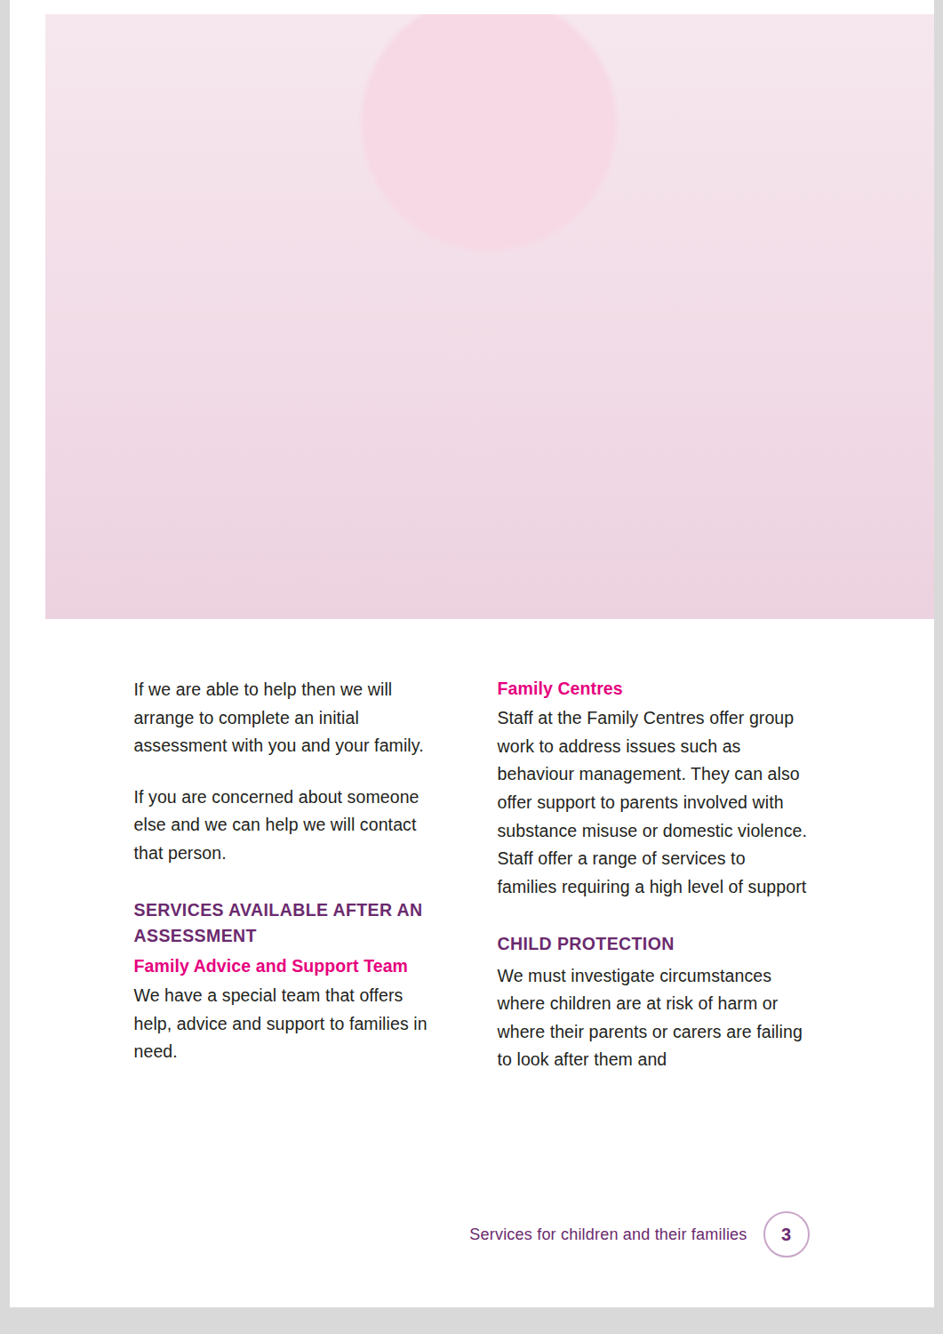If we are able to help then we will arrange to complete an initial assessment with you and your family.
If you are concerned about someone else and we can help we will contact that person.
Services available after an assessment
Family Advice and Support Team
We have a special team that offers help, advice and support to families in need.
Family Centres
Staff at the Family Centres offer group work to address issues such as behaviour management. They can also offer support to parents involved with substance misuse or domestic violence. Staff offer a range of services to families requiring a high level of support
Child protection
We must investigate circumstances where children are at risk of harm or where their parents or carers are failing to look after them and
Services for children and their families 3